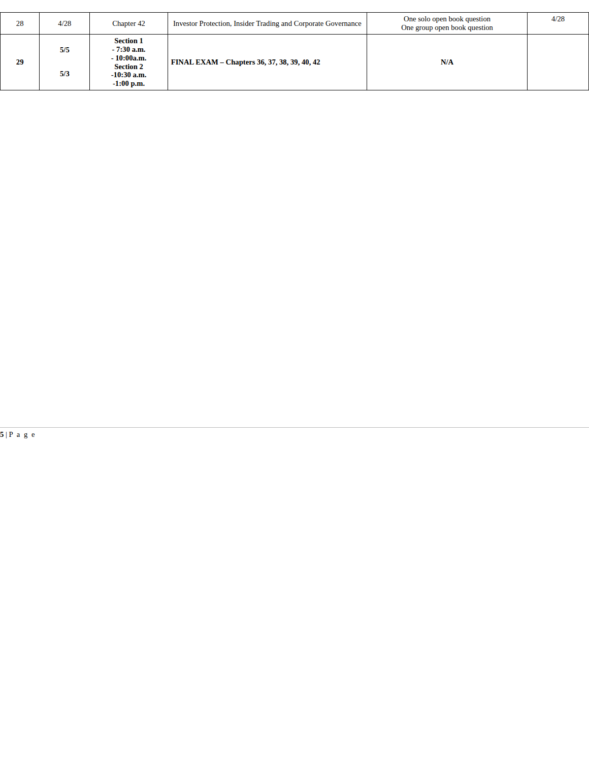| 28 | 4/28 | Chapter 42 | Investor Protection, Insider Trading and Corporate Governance | One solo open book question One group open book question | 4/28 |
| 29 | 5/5 5/3 | Section 1 - 7:30 a.m. - 10:00a.m. Section 2 -10:30 a.m. -1:00 p.m. | FINAL EXAM – Chapters 36, 37, 38, 39, 40, 42 | N/A | |
5 | P a g e